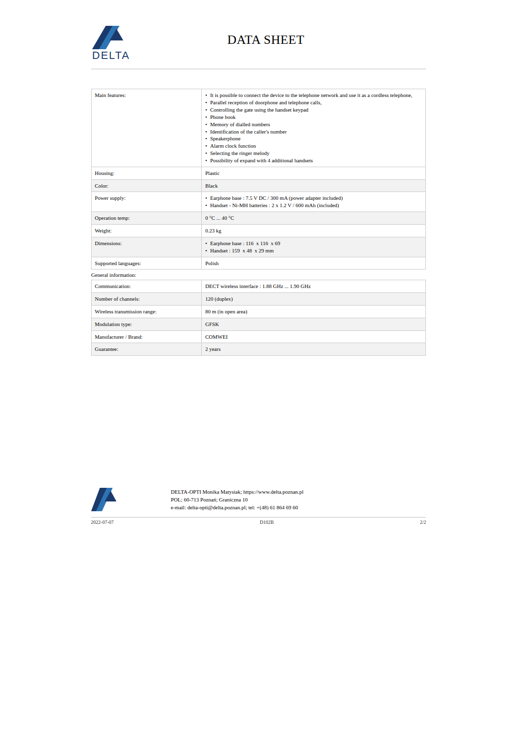DELTA
DATA SHEET
| Main features: | It is possible to connect the device to the telephone network and use it as a cordless telephone, Parallel reception of doorphone and telephone calls, Controlling the gate using the handset keypad Phone book Memory of dialled numbers Identification of the caller's number Speakerphone Alarm clock function Selecting the ringer melody Possibility of expand with 4 additional handsets |
| Housing: | Plastic |
| Color: | Black |
| Power supply: | Earphone base : 7.5 V DC / 300 mA (power adapter included) Handset - Ni-MH batteries : 2 x 1.2 V / 600 mAh (included) |
| Operation temp: | 0 °C ... 40 °C |
| Weight: | 0.23 kg |
| Dimensions: | Earphone base : 116 x 116 x 69 Handset : 159 x 48 x 29 mm |
| Supported languages: | Polish |
| General information: |
| Communication: | DECT wireless interface : 1.88 GHz ... 1.90 GHz |
| Number of channels: | 120 (duplex) |
| Wireless transmission range: | 80 m (in open area) |
| Modulation type: | GFSK |
| Manufacturer / Brand: | COMWEI |
| Guarantee: | 2 years |
DELTA-OPTI Monika Matysiak; https://www.delta.poznan.pl
POL; 60-713 Poznań; Graniczna 10
e-mail: delta-opti@delta.poznan.pl; tel: +(48) 61 864 69 60
2022-07-07
D102B
2/2